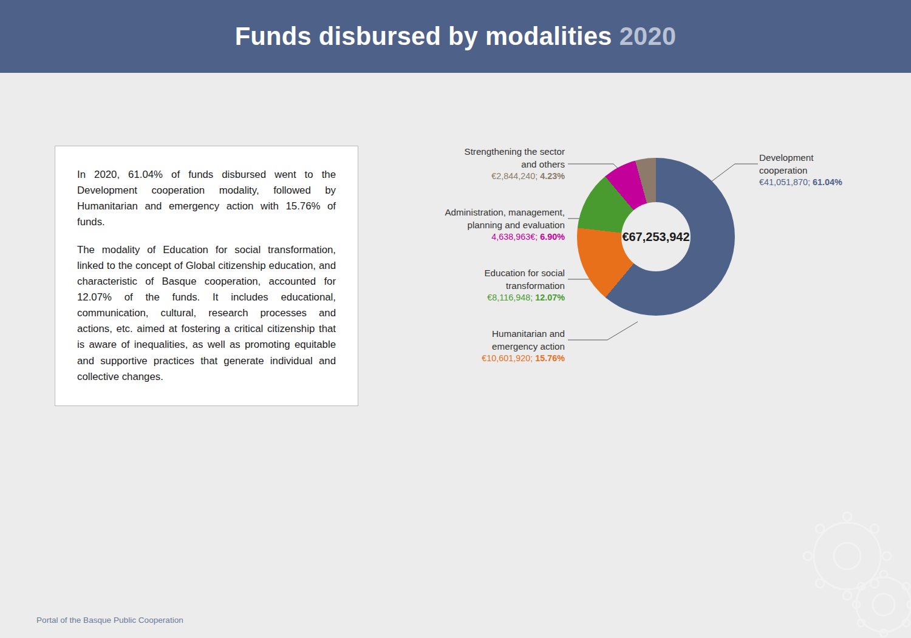Funds disbursed by modalities 2020
In 2020, 61.04% of funds disbursed went to the Development cooperation modality, followed by Humanitarian and emergency action with 15.76% of funds.
The modality of Education for social transformation, linked to the concept of Global citizenship education, and characteristic of Basque cooperation, accounted for 12.07% of the funds. It includes educational, communication, cultural, research processes and actions, etc. aimed at fostering a critical citizenship that is aware of inequalities, as well as promoting equitable and supportive practices that generate individual and collective changes.
€67,253,942
Development
cooperation
€41,051,870; 61.04%
Strengthening the sector
and others
€2,844,240; 4.23%
Administration, management,
planning and evaluation
4,638,963€; 6.90%
Education for social
transformation
€8,116,948; 12.07%
Humanitarian and
emergency action
€10,601,920; 15.76%
Portal of the Basque Public Cooperation